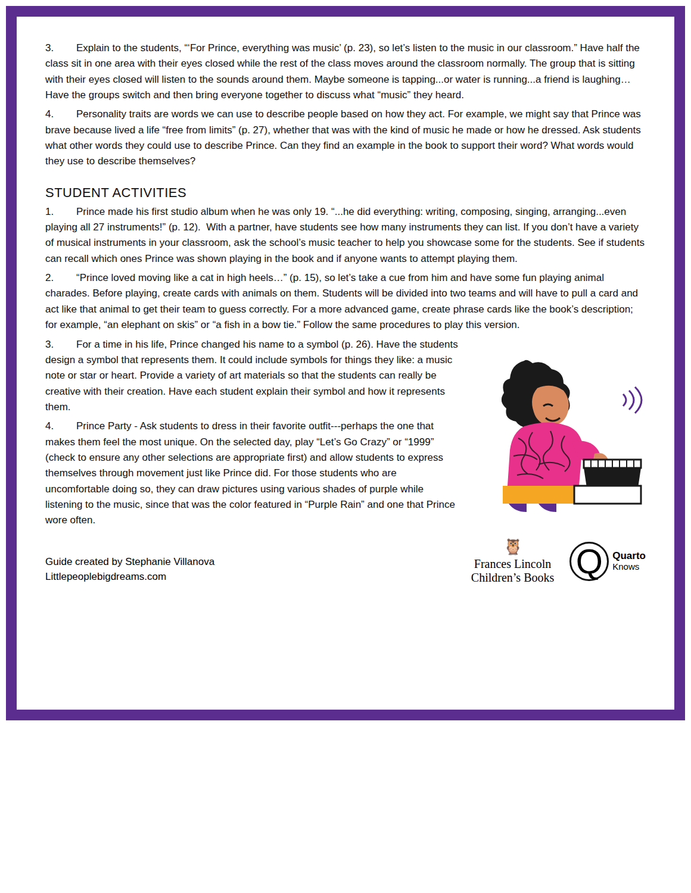3. Explain to the students, “‘For Prince, everything was music’ (p. 23), so let’s listen to the music in our classroom.” Have half the class sit in one area with their eyes closed while the rest of the class moves around the classroom normally. The group that is sitting with their eyes closed will listen to the sounds around them. Maybe someone is tapping...or water is running...a friend is laughing… Have the groups switch and then bring everyone together to discuss what “music” they heard.
4. Personality traits are words we can use to describe people based on how they act. For example, we might say that Prince was brave because lived a life “free from limits” (p. 27), whether that was with the kind of music he made or how he dressed. Ask students what other words they could use to describe Prince. Can they find an example in the book to support their word? What words would they use to describe themselves?
STUDENT ACTIVITIES
1. Prince made his first studio album when he was only 19. “...he did everything: writing, composing, singing, arranging...even playing all 27 instruments!” (p. 12). With a partner, have students see how many instruments they can list. If you don’t have a variety of musical instruments in your classroom, ask the school’s music teacher to help you showcase some for the students. See if students can recall which ones Prince was shown playing in the book and if anyone wants to attempt playing them.
2.“Prince loved moving like a cat in high heels…” (p. 15), so let’s take a cue from him and have some fun playing animal charades. Before playing, create cards with animals on them. Students will be divided into two teams and will have to pull a card and act like that animal to get their team to guess correctly. For a more advanced game, create phrase cards like the book’s description; for example, “an elephant on skis” or “a fish in a bow tie.” Follow the same procedures to play this version.
3. For a time in his life, Prince changed his name to a symbol (p. 26). Have the students design a symbol that represents them. It could include symbols for things they like: a music note or star or heart. Provide a variety of art materials so that the students can really be creative with their creation. Have each student explain their symbol and how it represents them.
4. Prince Party - Ask students to dress in their favorite outfit---perhaps the one that makes them feel the most unique. On the selected day, play “Let’s Go Crazy” or “1999” (check to ensure any other selections are appropriate first) and allow students to express themselves through movement just like Prince did. For those students who are uncomfortable doing so, they can draw pictures using various shades of purple while listening to the music, since that was the color featured in “Purple Rain” and one that Prince wore often.
Guide created by Stephanie Villanova
Littlepeoplebigdreams.com
🦉 Frances Lincoln Children’s Books
Q
Quarto Knows